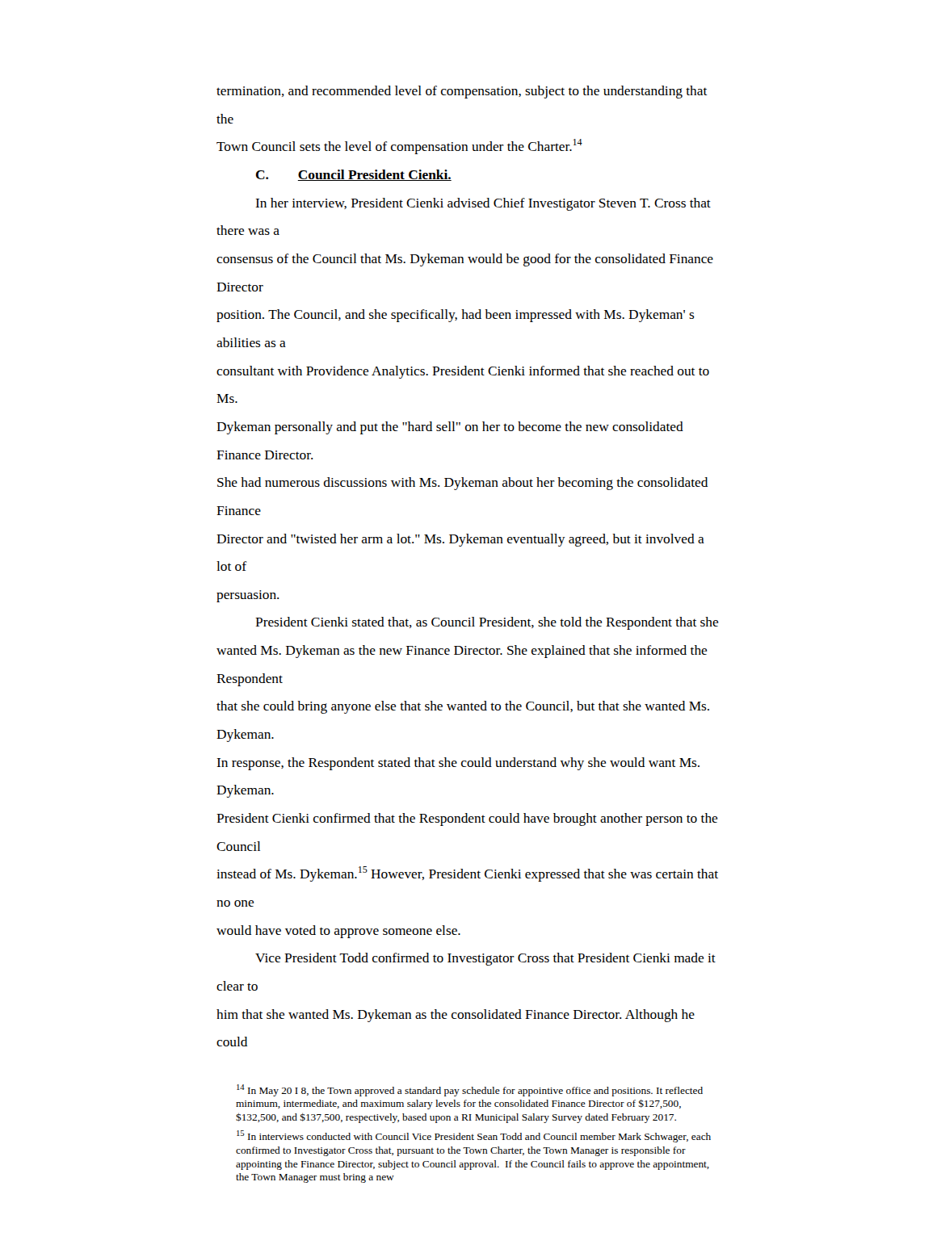termination, and recommended level of compensation, subject to the understanding that the
Town Council sets the level of compensation under the Charter.14
C. Council President Cienki.
In her interview, President Cienki advised Chief Investigator Steven T. Cross that there was a
consensus of the Council that Ms. Dykeman would be good for the consolidated Finance Director
position. The Council, and she specifically, had been impressed with Ms. Dykeman' s abilities as a
consultant with Providence Analytics. President Cienki informed that she reached out to Ms.
Dykeman personally and put the "hard sell" on her to become the new consolidated Finance Director.
She had numerous discussions with Ms. Dykeman about her becoming the consolidated Finance
Director and "twisted her arm a lot." Ms. Dykeman eventually agreed, but it involved a lot of
persuasion.
President Cienki stated that, as Council President, she told the Respondent that she
wanted Ms. Dykeman as the new Finance Director. She explained that she informed the Respondent
that she could bring anyone else that she wanted to the Council, but that she wanted Ms. Dykeman.
In response, the Respondent stated that she could understand why she would want Ms. Dykeman.
President Cienki confirmed that the Respondent could have brought another person to the Council
instead of Ms. Dykeman.15 However, President Cienki expressed that she was certain that no one
would have voted to approve someone else.
Vice President Todd confirmed to Investigator Cross that President Cienki made it clear to
him that she wanted Ms. Dykeman as the consolidated Finance Director. Although he could
14 In May 20 I 8, the Town approved a standard pay schedule for appointive office and positions. It reflected minimum, intermediate, and maximum salary levels for the consolidated Finance Director of $127,500, $132,500, and $137,500, respectively, based upon a RI Municipal Salary Survey dated February 2017.
15 In interviews conducted with Council Vice President Sean Todd and Council member Mark Schwager, each confirmed to Investigator Cross that, pursuant to the Town Charter, the Town Manager is responsible for appointing the Finance Director, subject to Council approval. If the Council fails to approve the appointment, the Town Manager must bring a new